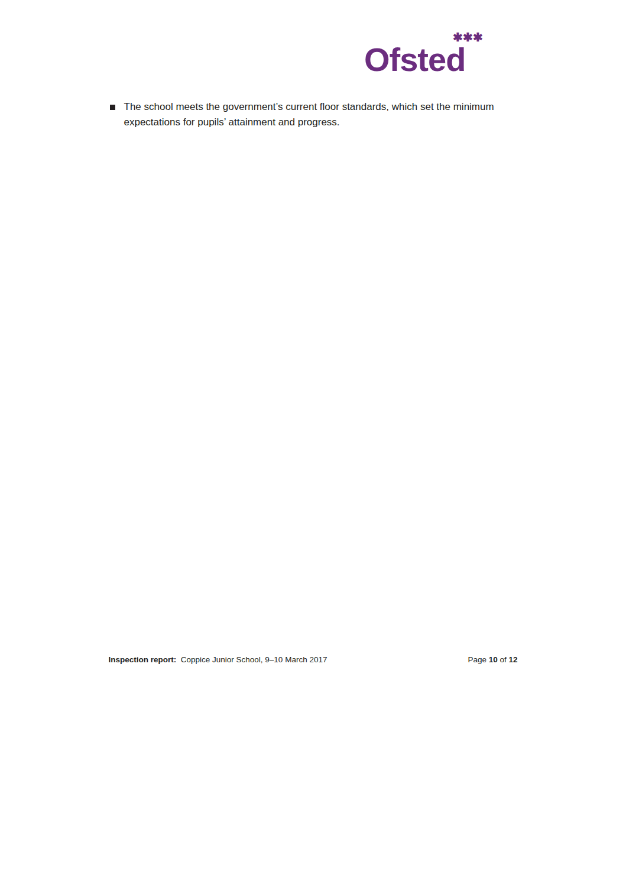✱✱✱ Ofsted
The school meets the government’s current floor standards, which set the minimum expectations for pupils’ attainment and progress.
Inspection report: Coppice Junior School, 9–10 March 2017
Page 10 of 12